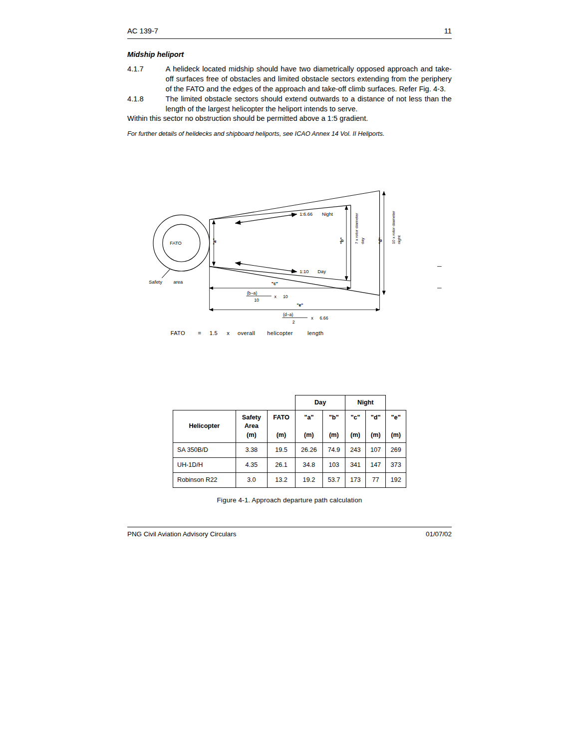AC 139-7
11
Midship heliport
4.1.7
A helideck located midship should have two diametrically opposed approach and take-off surfaces free of obstacles and limited obstacle sectors extending from the periphery of the FATO and the edges of the approach and take-off climb surfaces. Refer Fig. 4-3.
4.1.8
The limited obstacle sectors should extend outwards to a distance of not less than the length of the largest helicopter the heliport intends to serve.
Within this sector no obstruction should be permitted above a 1:5 gradient.
For further details of helidecks and shipboard heliports, see ICAO Annex 14 Vol. II Heliports.
1:6.66 Night 1:10 Day "a" "b" 7 x rotor diameter day "d" 10 x rotor diameter night "c" (b−a) 10 x 10 "e" (d−a) 2 x 6.66 Safety area FATO FATO = 1.5 x overall helicopter length
| | Day | Night |
| --- | --- | --- |
| Helicopter | Safety Area (m) | FATO (m) | "a" (m) | "b" (m) | "c" (m) | "d" (m) | "e" (m) |
| SA 350B/D | 3.38 | 19.5 | 26.26 | 74.9 | 243 | 107 | 269 |
| UH-1D/H | 4.35 | 26.1 | 34.8 | 103 | 341 | 147 | 373 |
| Robinson R22 | 3.0 | 13.2 | 19.2 | 53.7 | 173 | 77 | 192 |
Figure 4-1. Approach departure path calculation
PNG Civil Aviation Advisory Circulars
01/07/02